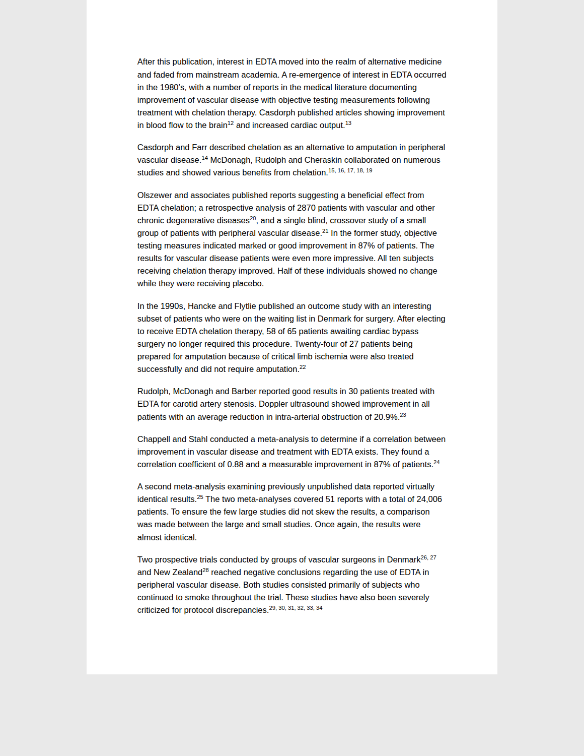After this publication, interest in EDTA moved into the realm of alternative medicine and faded from mainstream academia. A re-emergence of interest in EDTA occurred in the 1980’s, with a number of reports in the medical literature documenting improvement of vascular disease with objective testing measurements following treatment with chelation therapy. Casdorph published articles showing improvement in blood flow to the brain12 and increased cardiac output.13
Casdorph and Farr described chelation as an alternative to amputation in peripheral vascular disease.14 McDonagh, Rudolph and Cheraskin collaborated on numerous studies and showed various benefits from chelation.15, 16, 17, 18, 19
Olszewer and associates published reports suggesting a beneficial effect from EDTA chelation; a retrospective analysis of 2870 patients with vascular and other chronic degenerative diseases20, and a single blind, crossover study of a small group of patients with peripheral vascular disease.21 In the former study, objective testing measures indicated marked or good improvement in 87% of patients. The results for vascular disease patients were even more impressive. All ten subjects receiving chelation therapy improved. Half of these individuals showed no change while they were receiving placebo.
In the 1990s, Hancke and Flytlie published an outcome study with an interesting subset of patients who were on the waiting list in Denmark for surgery. After electing to receive EDTA chelation therapy, 58 of 65 patients awaiting cardiac bypass surgery no longer required this procedure. Twenty-four of 27 patients being prepared for amputation because of critical limb ischemia were also treated successfully and did not require amputation.22
Rudolph, McDonagh and Barber reported good results in 30 patients treated with EDTA for carotid artery stenosis. Doppler ultrasound showed improvement in all patients with an average reduction in intra-arterial obstruction of 20.9%.23
Chappell and Stahl conducted a meta-analysis to determine if a correlation between improvement in vascular disease and treatment with EDTA exists. They found a correlation coefficient of 0.88 and a measurable improvement in 87% of patients.24
A second meta-analysis examining previously unpublished data reported virtually identical results.25 The two meta-analyses covered 51 reports with a total of 24,006 patients. To ensure the few large studies did not skew the results, a comparison was made between the large and small studies. Once again, the results were almost identical.
Two prospective trials conducted by groups of vascular surgeons in Denmark26, 27 and New Zealand28 reached negative conclusions regarding the use of EDTA in peripheral vascular disease. Both studies consisted primarily of subjects who continued to smoke throughout the trial. These studies have also been severely criticized for protocol discrepancies.29, 30, 31, 32, 33, 34